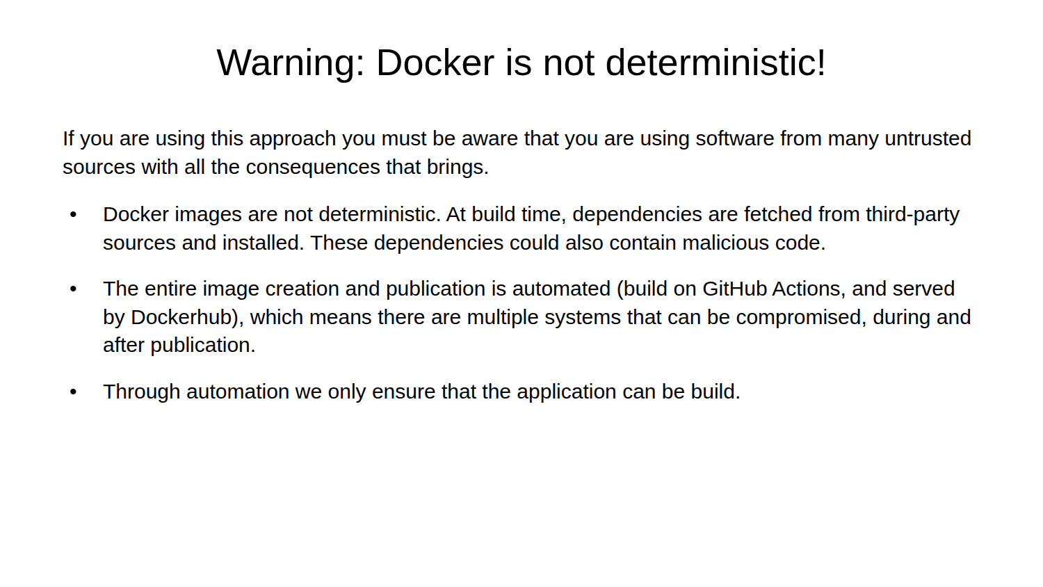Warning: Docker is not deterministic!
If you are using this approach you must be aware that you are using software from many untrusted sources with all the consequences that brings.
Docker images are not deterministic. At build time, dependencies are fetched from third-party sources and installed. These dependencies could also contain malicious code.
The entire image creation and publication is automated (build on GitHub Actions, and served by Dockerhub), which means there are multiple systems that can be compromised, during and after publication.
Through automation we only ensure that the application can be build.